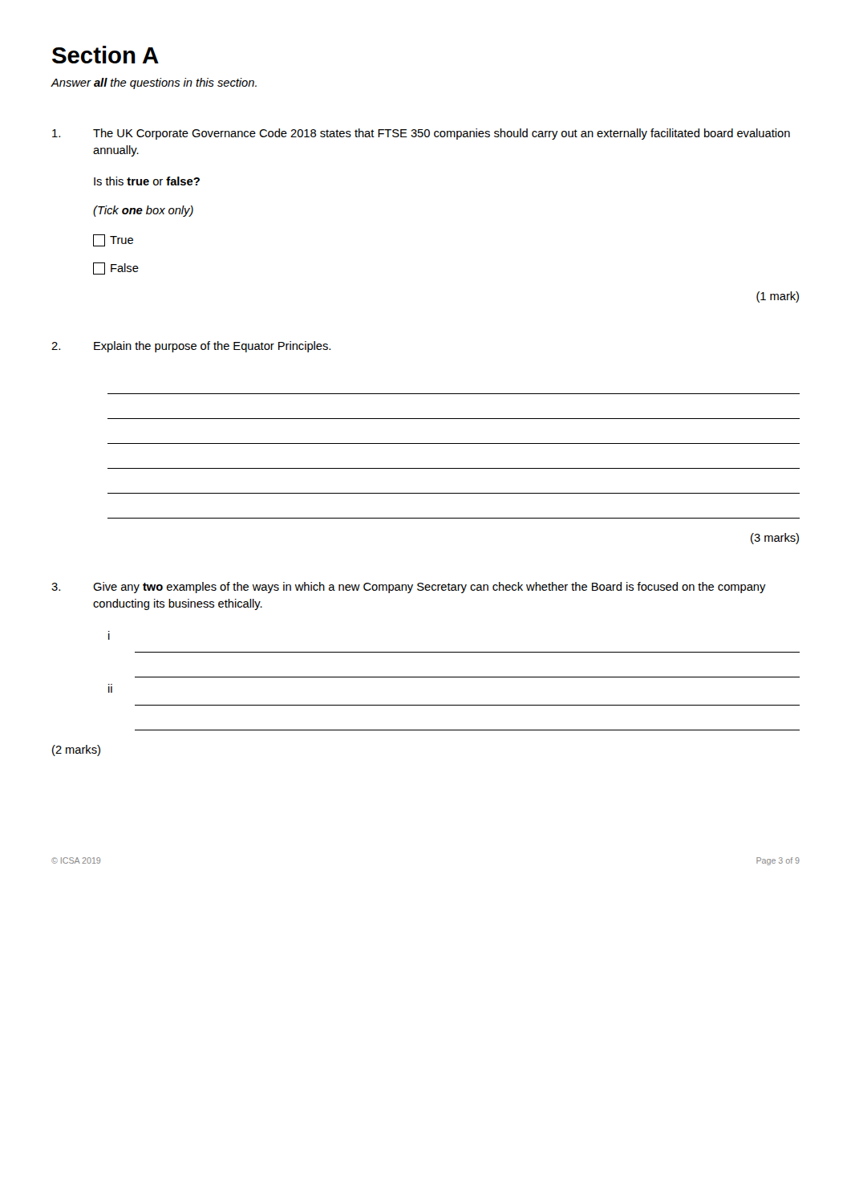Section A
Answer all the questions in this section.
The UK Corporate Governance Code 2018 states that FTSE 350 companies should carry out an externally facilitated board evaluation annually.
Is this true or false?
(Tick one box only)
True
False
(1 mark)
Explain the purpose of the Equator Principles.
(3 marks)
Give any two examples of the ways in which a new Company Secretary can check whether the Board is focused on the company conducting its business ethically.
i
ii
(2 marks)
© ICSA 2019 Page 3 of 9